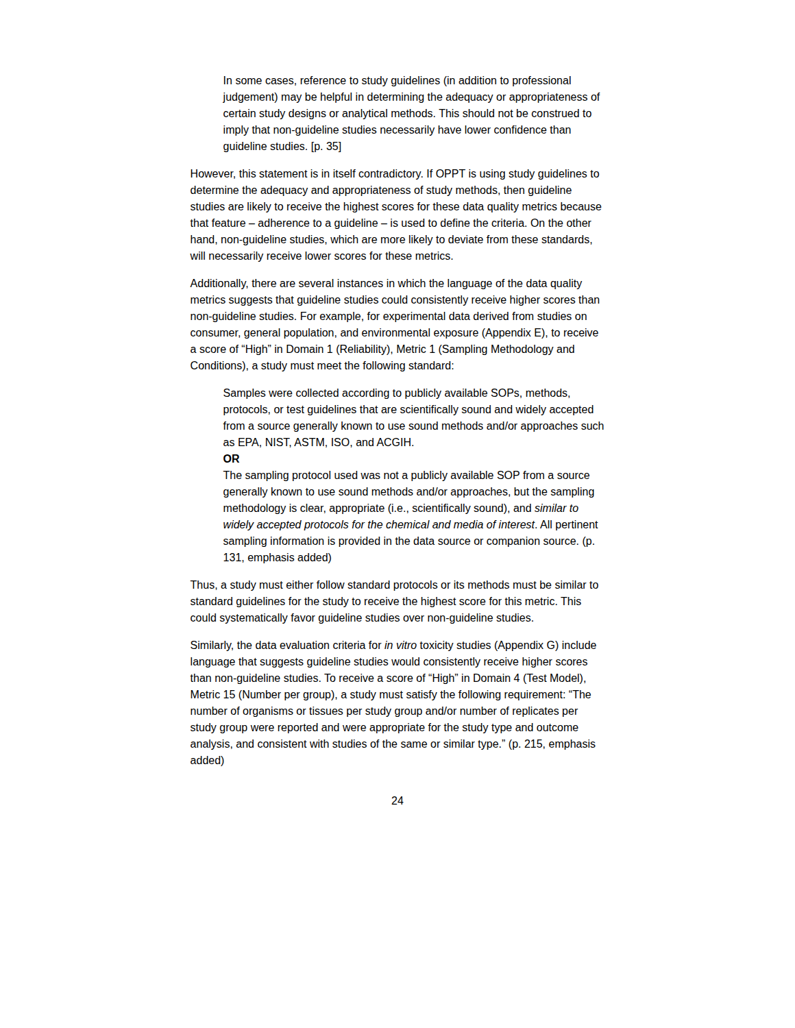In some cases, reference to study guidelines (in addition to professional judgement) may be helpful in determining the adequacy or appropriateness of certain study designs or analytical methods. This should not be construed to imply that non-guideline studies necessarily have lower confidence than guideline studies. [p. 35]
However, this statement is in itself contradictory. If OPPT is using study guidelines to determine the adequacy and appropriateness of study methods, then guideline studies are likely to receive the highest scores for these data quality metrics because that feature – adherence to a guideline – is used to define the criteria. On the other hand, non-guideline studies, which are more likely to deviate from these standards, will necessarily receive lower scores for these metrics.
Additionally, there are several instances in which the language of the data quality metrics suggests that guideline studies could consistently receive higher scores than non-guideline studies. For example, for experimental data derived from studies on consumer, general population, and environmental exposure (Appendix E), to receive a score of “High” in Domain 1 (Reliability), Metric 1 (Sampling Methodology and Conditions), a study must meet the following standard:
Samples were collected according to publicly available SOPs, methods, protocols, or test guidelines that are scientifically sound and widely accepted from a source generally known to use sound methods and/or approaches such as EPA, NIST, ASTM, ISO, and ACGIH.
OR
The sampling protocol used was not a publicly available SOP from a source generally known to use sound methods and/or approaches, but the sampling methodology is clear, appropriate (i.e., scientifically sound), and similar to widely accepted protocols for the chemical and media of interest. All pertinent sampling information is provided in the data source or companion source. (p. 131, emphasis added)
Thus, a study must either follow standard protocols or its methods must be similar to standard guidelines for the study to receive the highest score for this metric. This could systematically favor guideline studies over non-guideline studies.
Similarly, the data evaluation criteria for in vitro toxicity studies (Appendix G) include language that suggests guideline studies would consistently receive higher scores than non-guideline studies. To receive a score of “High” in Domain 4 (Test Model), Metric 15 (Number per group), a study must satisfy the following requirement: “The number of organisms or tissues per study group and/or number of replicates per study group were reported and were appropriate for the study type and outcome analysis, and consistent with studies of the same or similar type.” (p. 215, emphasis added)
24